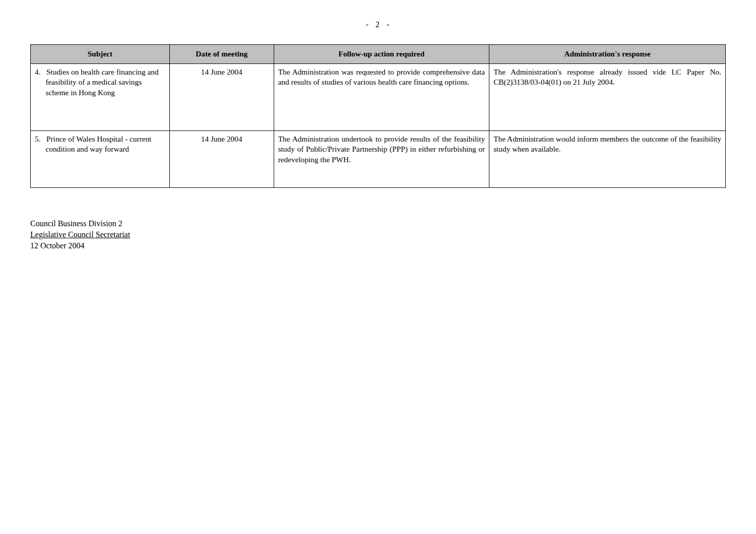- 2 -
| Subject | Date of meeting | Follow-up action required | Administration's response |
| --- | --- | --- | --- |
| 4. Studies on health care financing and feasibility of a medical savings scheme in Hong Kong | 14 June 2004 | The Administration was requested to provide comprehensive data and results of studies of various health care financing options. | The Administration's response already issued vide LC Paper No. CB(2)3138/03-04(01) on 21 July 2004. |
| 5. Prince of Wales Hospital - current condition and way forward | 14 June 2004 | The Administration undertook to provide results of the feasibility study of Public/Private Partnership (PPP) in either refurbishing or redeveloping the PWH. | The Administration would inform members the outcome of the feasibility study when available. |
Council Business Division 2
Legislative Council Secretariat
12 October 2004